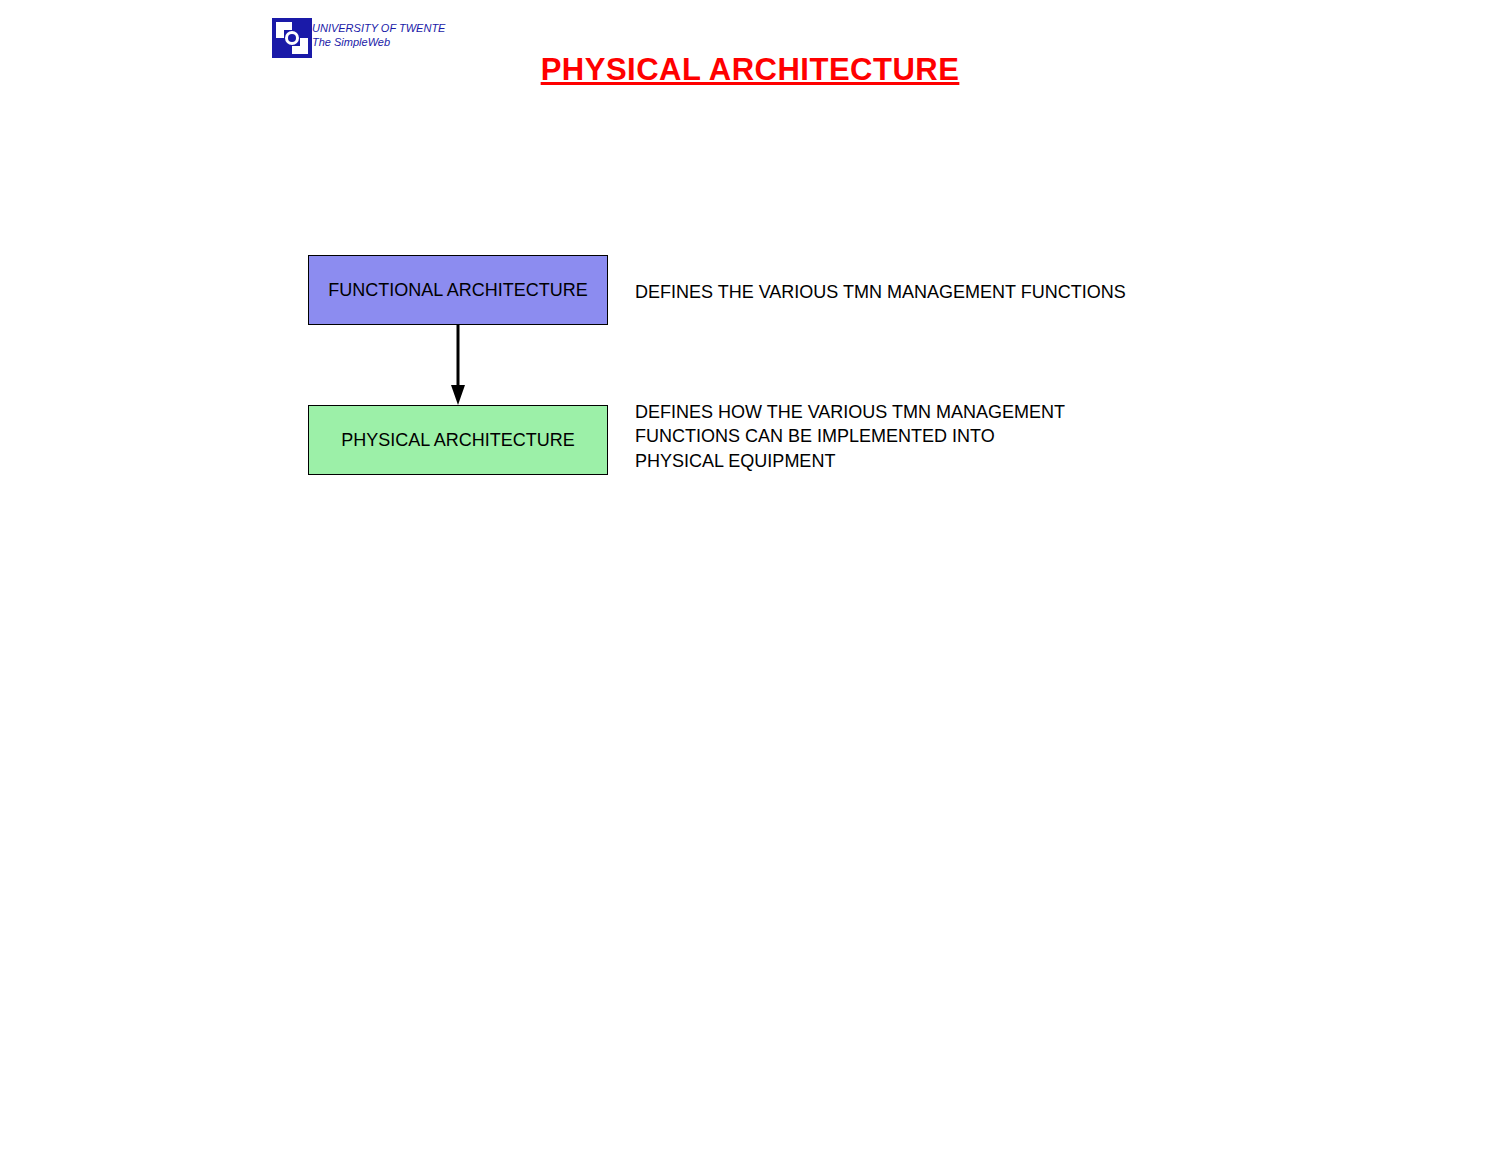UNIVERSITY OF TWENTE
The SimpleWeb
PHYSICAL ARCHITECTURE
FUNCTIONAL ARCHITECTURE
PHYSICAL ARCHITECTURE
DEFINES THE VARIOUS TMN MANAGEMENT FUNCTIONS
DEFINES HOW THE VARIOUS TMN MANAGEMENT
FUNCTIONS CAN BE IMPLEMENTED INTO
PHYSICAL EQUIPMENT